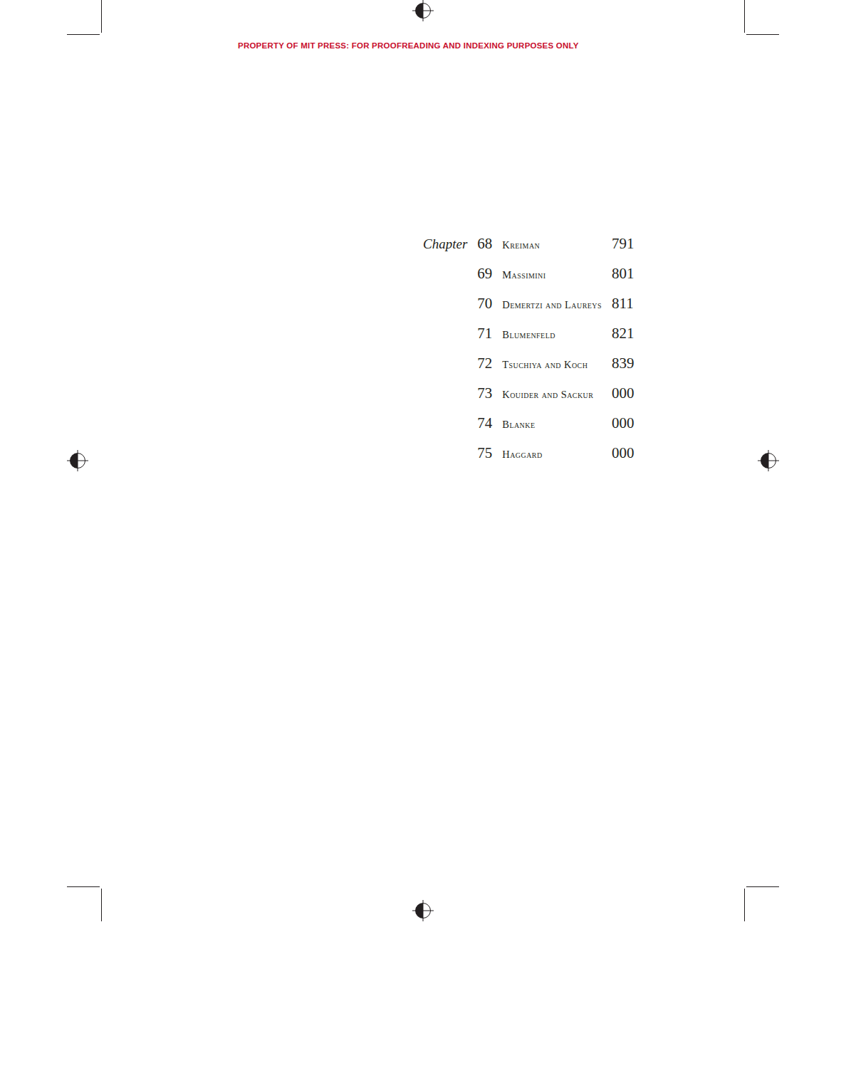PROPERTY OF MIT PRESS: FOR PROOFREADING AND INDEXING PURPOSES ONLY
| Chapter | 68 | Kreiman | 791 |
| | 69 | Massimini | 801 |
| | 70 | Demertzi and Laureys | 811 |
| | 71 | Blumenfeld | 821 |
| | 72 | Tsuchiya and Koch | 839 |
| | 73 | Kouider and Sackur | 000 |
| | 74 | Blanke | 000 |
| | 75 | Haggard | 000 |